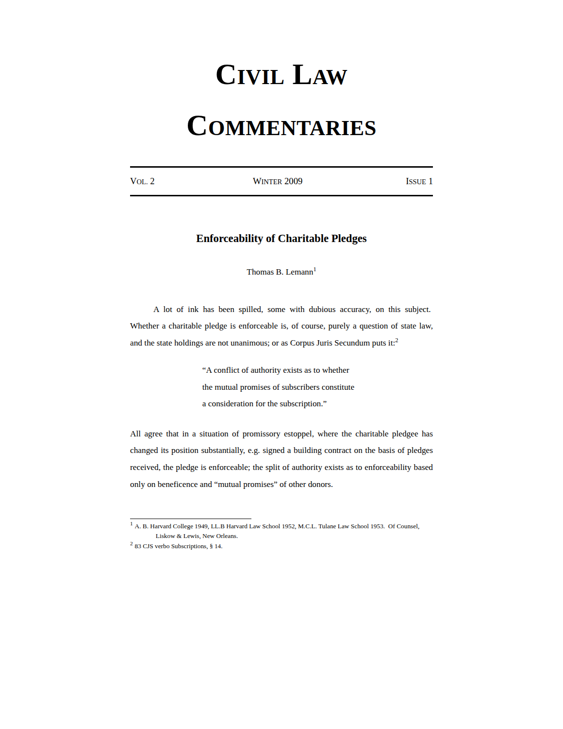Civil Law
Commentaries
| V OL. 2 | W INTER 2009 | I SSUE 1 |
Enforceability of Charitable Pledges
Thomas B. Lemann1
A lot of ink has been spilled, some with dubious accuracy, on this subject. Whether a charitable pledge is enforceable is, of course, purely a question of state law, and the state holdings are not unanimous; or as Corpus Juris Secundum puts it:2
“A conflict of authority exists as to whether
the mutual promises of subscribers constitute
a consideration for the subscription.”
All agree that in a situation of promissory estoppel, where the charitable pledgee has changed its position substantially, e.g. signed a building contract on the basis of pledges received, the pledge is enforceable; the split of authority exists as to enforceability based only on beneficence and “mutual promises” of other donors.
1A. B. Harvard College 1949, LL.B Harvard Law School 1952, M.C.L. Tulane Law School 1953. Of Counsel,
Liskow & Lewis, New Orleans.
283 CJS verbo Subscriptions, § 14.